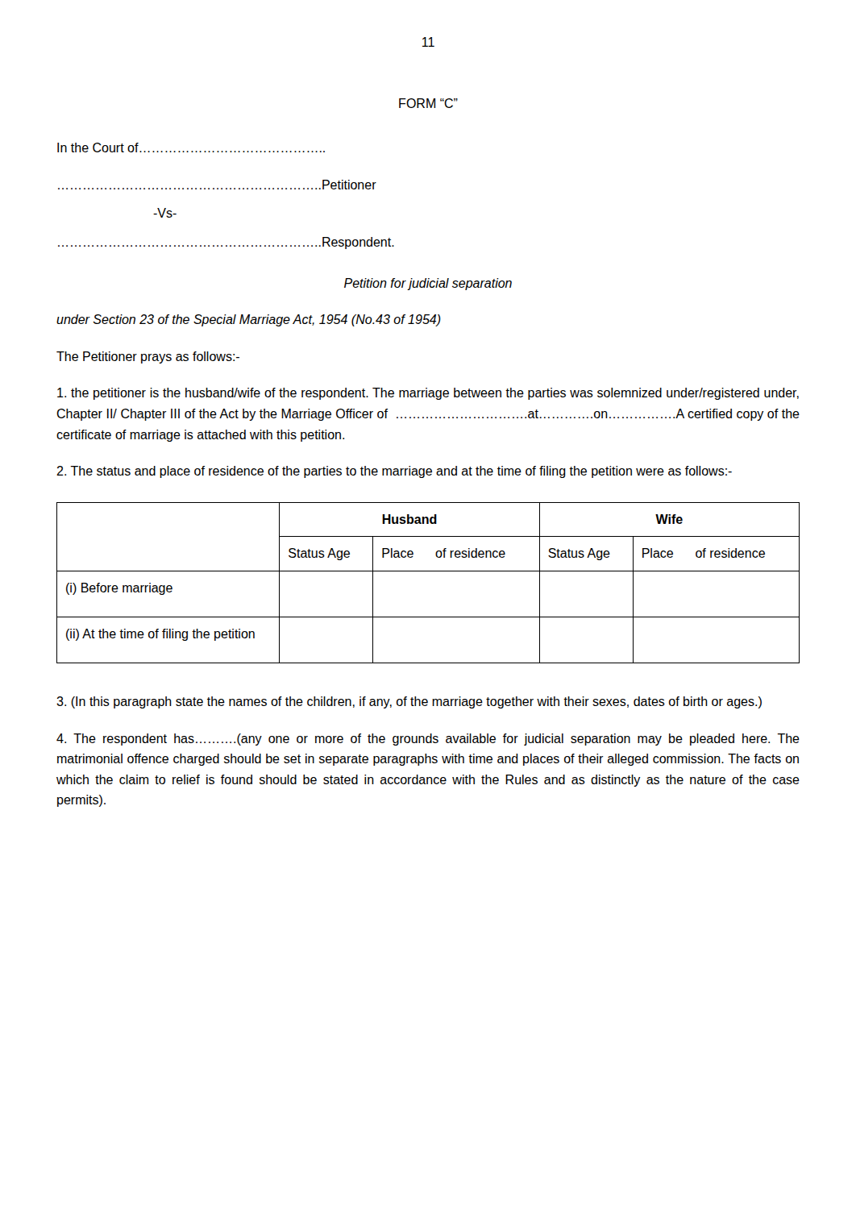11
FORM “C”
In the Court of……………………………………..
……………………………………………………..Petitioner
-Vs-
……………………………………………………..Respondent.
Petition for judicial separation
under Section 23 of the Special Marriage Act, 1954 (No.43 of 1954)
The Petitioner prays as follows:-
1. the petitioner is the husband/wife of the respondent. The marriage between the parties was solemnized under/registered under, Chapter II/ Chapter III of the Act by the Marriage Officer of ………………………….at………….on…………….A certified copy of the certificate of marriage is attached with this petition.
2. The status and place of residence of the parties to the marriage and at the time of filing the petition were as follows:-
| | Husband | Wife |
| Status Age | Place of residence | Status Age | Place of residence |
| (i) Before marriage | | | | |
| (ii) At the time of filing the petition | | | | |
3. (In this paragraph state the names of the children, if any, of the marriage together with their sexes, dates of birth or ages.)
4. The respondent has……….(any one or more of the grounds available for judicial separation may be pleaded here. The matrimonial offence charged should be set in separate paragraphs with time and places of their alleged commission. The facts on which the claim to relief is found should be stated in accordance with the Rules and as distinctly as the nature of the case permits).